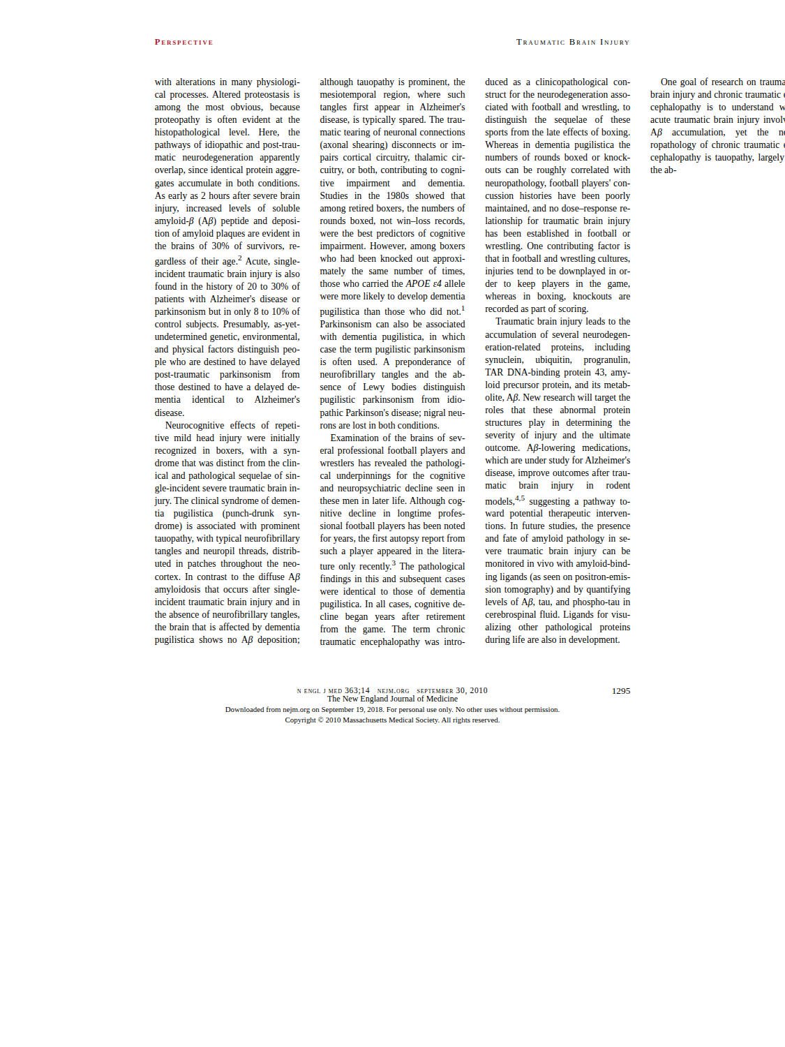Perspective Traumatic Brain Injury
with alterations in many physiological processes. Altered proteostasis is among the most obvious, because proteopathy is often evident at the histopathological level. Here, the pathways of idiopathic and post-traumatic neurodegeneration apparently overlap, since identical protein aggregates accumulate in both conditions. As early as 2 hours after severe brain injury, increased levels of soluble amyloid-β (Aβ) peptide and deposition of amyloid plaques are evident in the brains of 30% of survivors, regardless of their age.2 Acute, single-incident traumatic brain injury is also found in the history of 20 to 30% of patients with Alzheimer's disease or parkinsonism but in only 8 to 10% of control subjects. Presumably, as-yet-undetermined genetic, environmental, and physical factors distinguish people who are destined to have delayed post-traumatic parkinsonism from those destined to have a delayed dementia identical to Alzheimer's disease.
Neurocognitive effects of repetitive mild head injury were initially recognized in boxers, with a syndrome that was distinct from the clinical and pathological sequelae of single-incident severe traumatic brain injury. The clinical syndrome of dementia pugilistica (punch-drunk syndrome) is associated with prominent tauopathy, with typical neurofibrillary tangles and neuropil threads, distributed in patches throughout the neocortex. In contrast to the diffuse Aβ amyloidosis that occurs after single-incident traumatic brain injury and in the absence of neurofibrillary tangles, the brain that is affected by dementia pugilistica shows no Aβ deposition; although tauopathy is prominent, the mesiotemporal region, where such tangles first appear in Alzheimer's disease, is typically spared. The traumatic tearing of neuronal connections (axonal shearing) disconnects or impairs cortical circuitry, thalamic circuitry, or both, contributing to cognitive impairment and dementia. Studies in the 1980s showed that among retired boxers, the numbers of rounds boxed, not win–loss records, were the best predictors of cognitive impairment. However, among boxers who had been knocked out approximately the same number of times, those who carried the APOE ε4 allele were more likely to develop dementia pugilistica than those who did not.1 Parkinsonism can also be associated with dementia pugilistica, in which case the term pugilistic parkinsonism is often used. A preponderance of neurofibrillary tangles and the absence of Lewy bodies distinguish pugilistic parkinsonism from idiopathic Parkinson's disease; nigral neurons are lost in both conditions.
Examination of the brains of several professional football players and wrestlers has revealed the pathological underpinnings for the cognitive and neuropsychiatric decline seen in these men in later life. Although cognitive decline in longtime professional football players has been noted for years, the first autopsy report from such a player appeared in the literature only recently.3 The pathological findings in this and subsequent cases were identical to those of dementia pugilistica. In all cases, cognitive decline began years after retirement from the game. The term chronic traumatic encephalopathy was introduced as a clinicopathological construct for the neurodegeneration associated with football and wrestling, to distinguish the sequelae of these sports from the late effects of boxing. Whereas in dementia pugilistica the numbers of rounds boxed or knockouts can be roughly correlated with neuropathology, football players' concussion histories have been poorly maintained, and no dose–response relationship for traumatic brain injury has been established in football or wrestling. One contributing factor is that in football and wrestling cultures, injuries tend to be downplayed in order to keep players in the game, whereas in boxing, knockouts are recorded as part of scoring.
Traumatic brain injury leads to the accumulation of several neurodegeneration-related proteins, including synuclein, ubiquitin, progranulin, TAR DNA-binding protein 43, amyloid precursor protein, and its metabolite, Aβ. New research will target the roles that these abnormal protein structures play in determining the severity of injury and the ultimate outcome. Aβ-lowering medications, which are under study for Alzheimer's disease, improve outcomes after traumatic brain injury in rodent models,4,5 suggesting a pathway toward potential therapeutic interventions. In future studies, the presence and fate of amyloid pathology in severe traumatic brain injury can be monitored in vivo with amyloid-binding ligands (as seen on positron-emission tomography) and by quantifying levels of Aβ, tau, and phospho-tau in cerebrospinal fluid. Ligands for visualizing other pathological proteins during life are also in development.
One goal of research on traumatic brain injury and chronic traumatic encephalopathy is to understand why acute traumatic brain injury involves Aβ accumulation, yet the neuropathology of chronic traumatic encephalopathy is tauopathy, largely in the ab-
n engl j med 363;14 nejm.org september 30, 2010 1295
The New England Journal of Medicine
Downloaded from nejm.org on September 19, 2018. For personal use only. No other uses without permission.
Copyright © 2010 Massachusetts Medical Society. All rights reserved.